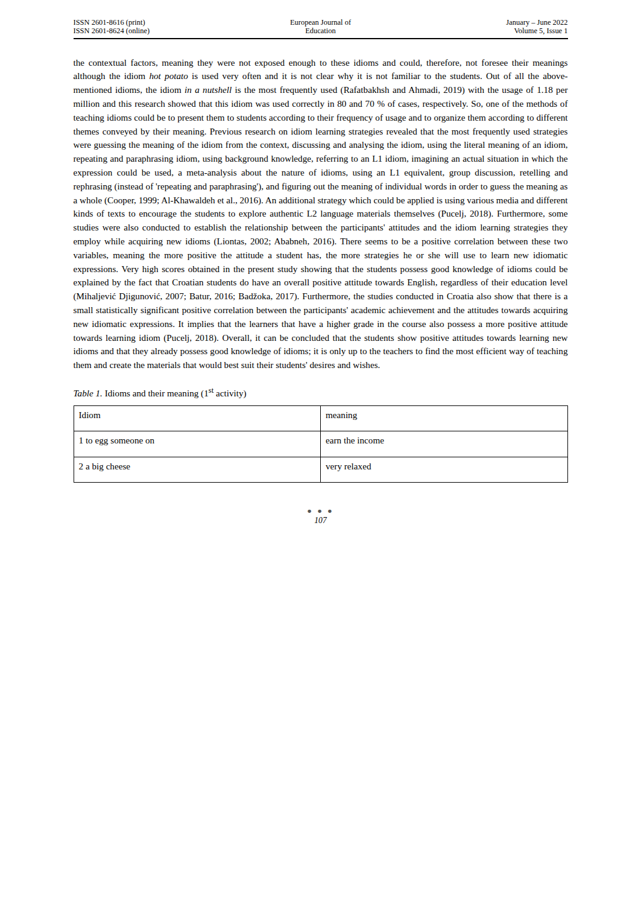| ISSN 2601-8616 (print) ISSN 2601-8624 (online) | European Journal of Education | January – June 2022 Volume 5, Issue 1 |
the contextual factors, meaning they were not exposed enough to these idioms and could, therefore, not foresee their meanings although the idiom hot potato is used very often and it is not clear why it is not familiar to the students. Out of all the above-mentioned idioms, the idiom in a nutshell is the most frequently used (Rafatbakhsh and Ahmadi, 2019) with the usage of 1.18 per million and this research showed that this idiom was used correctly in 80 and 70 % of cases, respectively. So, one of the methods of teaching idioms could be to present them to students according to their frequency of usage and to organize them according to different themes conveyed by their meaning. Previous research on idiom learning strategies revealed that the most frequently used strategies were guessing the meaning of the idiom from the context, discussing and analysing the idiom, using the literal meaning of an idiom, repeating and paraphrasing idiom, using background knowledge, referring to an L1 idiom, imagining an actual situation in which the expression could be used, a meta-analysis about the nature of idioms, using an L1 equivalent, group discussion, retelling and rephrasing (instead of 'repeating and paraphrasing'), and figuring out the meaning of individual words in order to guess the meaning as a whole (Cooper, 1999; Al-Khawaldeh et al., 2016). An additional strategy which could be applied is using various media and different kinds of texts to encourage the students to explore authentic L2 language materials themselves (Pucelj, 2018). Furthermore, some studies were also conducted to establish the relationship between the participants' attitudes and the idiom learning strategies they employ while acquiring new idioms (Liontas, 2002; Ababneh, 2016). There seems to be a positive correlation between these two variables, meaning the more positive the attitude a student has, the more strategies he or she will use to learn new idiomatic expressions. Very high scores obtained in the present study showing that the students possess good knowledge of idioms could be explained by the fact that Croatian students do have an overall positive attitude towards English, regardless of their education level (Mihaljević Djigunović, 2007; Batur, 2016; Badžoka, 2017). Furthermore, the studies conducted in Croatia also show that there is a small statistically significant positive correlation between the participants' academic achievement and the attitudes towards acquiring new idiomatic expressions. It implies that the learners that have a higher grade in the course also possess a more positive attitude towards learning idiom (Pucelj, 2018). Overall, it can be concluded that the students show positive attitudes towards learning new idioms and that they already possess good knowledge of idioms; it is only up to the teachers to find the most efficient way of teaching them and create the materials that would best suit their students' desires and wishes.
Table 1. Idioms and their meaning (1st activity)
| Idiom | meaning |
| 1 to egg someone on | earn the income |
| 2 a big cheese | very relaxed |
● ● ●
107